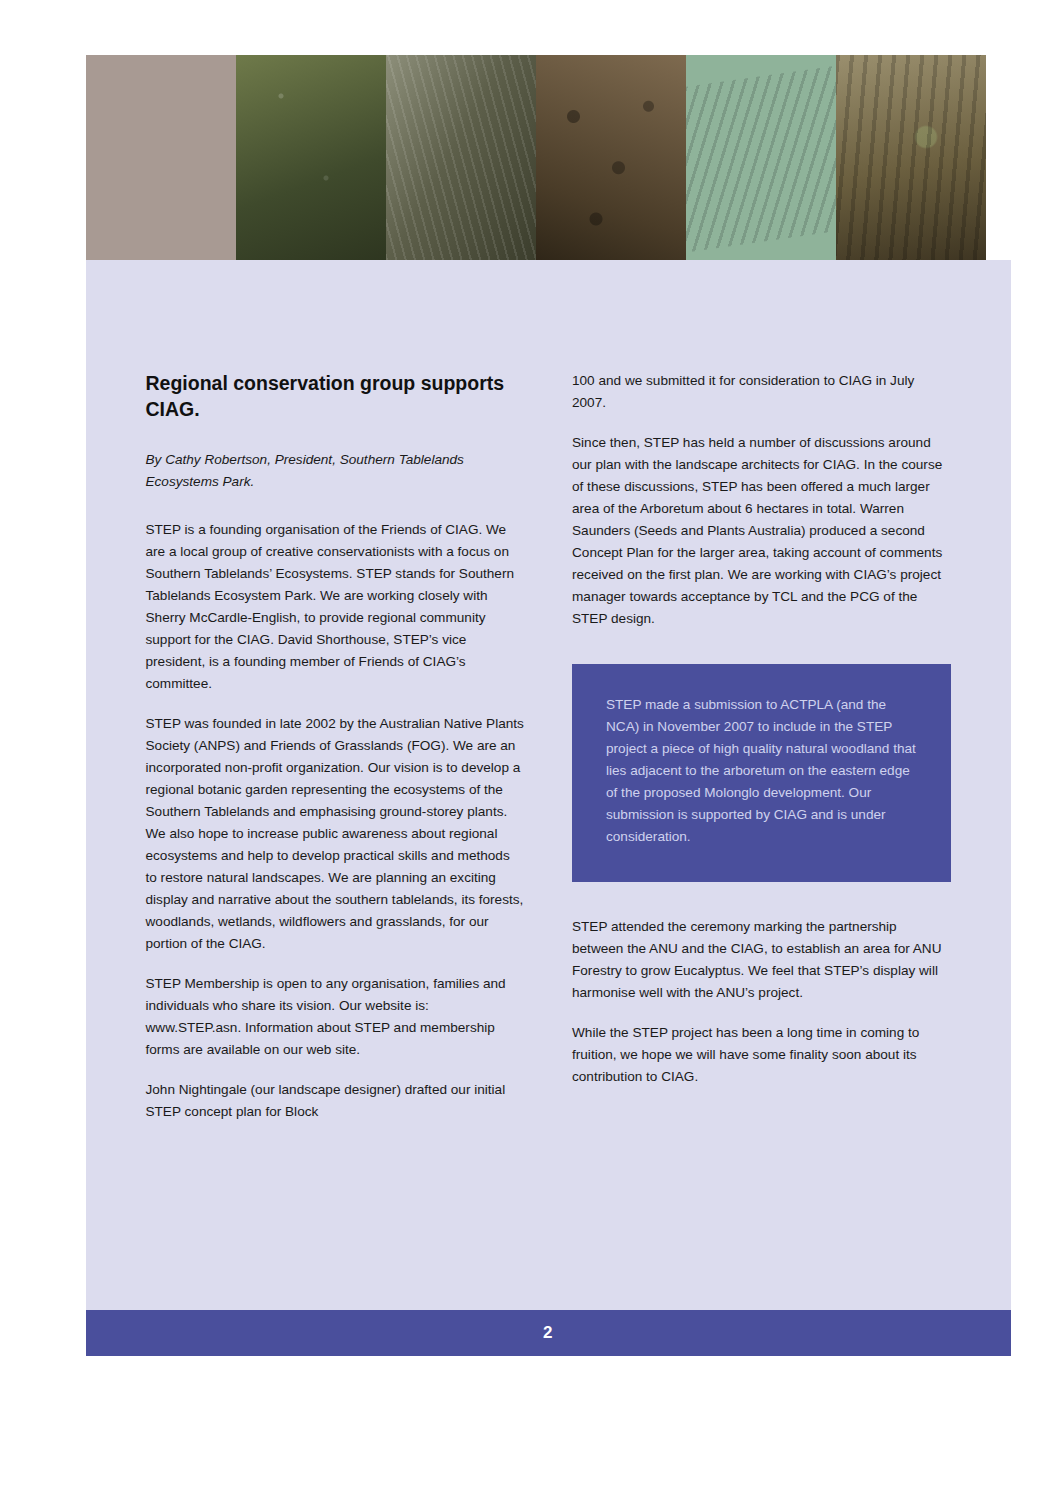Regional conservation group supports CIAG.
By Cathy Robertson, President, Southern Tablelands Ecosystems Park.
STEP is a founding organisation of the Friends of CIAG. We are a local group of creative conservationists with a focus on Southern Tablelands’ Ecosystems. STEP stands for Southern Tablelands Ecosystem Park. We are working closely with Sherry McCardle-English, to provide regional community support for the CIAG. David Shorthouse, STEP’s vice president, is a founding member of Friends of CIAG’s committee.
STEP was founded in late 2002 by the Australian Native Plants Society (ANPS) and Friends of Grasslands (FOG). We are an incorporated non-profit organization. Our vision is to develop a regional botanic garden representing the ecosystems of the Southern Tablelands and emphasising ground-storey plants. We also hope to increase public awareness about regional ecosystems and help to develop practical skills and methods to restore natural landscapes. We are planning an exciting display and narrative about the southern tablelands, its forests, woodlands, wetlands, wildflowers and grasslands, for our portion of the CIAG.
STEP Membership is open to any organisation, families and individuals who share its vision. Our website is: www.STEP.asn. Information about STEP and membership forms are available on our web site.
John Nightingale (our landscape designer) drafted our initial STEP concept plan for Block
100 and we submitted it for consideration to CIAG in July 2007.
Since then, STEP has held a number of discussions around our plan with the landscape architects for CIAG. In the course of these discussions, STEP has been offered a much larger area of the Arboretum about 6 hectares in total. Warren Saunders (Seeds and Plants Australia) produced a second Concept Plan for the larger area, taking account of comments received on the first plan. We are working with CIAG’s project manager towards acceptance by TCL and the PCG of the STEP design.
STEP made a submission to ACTPLA (and the NCA) in November 2007 to include in the STEP project a piece of high quality natural woodland that lies adjacent to the arboretum on the eastern edge of the proposed Molonglo development. Our submission is supported by CIAG and is under consideration.
STEP attended the ceremony marking the partnership between the ANU and the CIAG, to establish an area for ANU Forestry to grow Eucalyptus. We feel that STEP’s display will harmonise well with the ANU’s project.
While the STEP project has been a long time in coming to fruition, we hope we will have some finality soon about its contribution to CIAG.
2